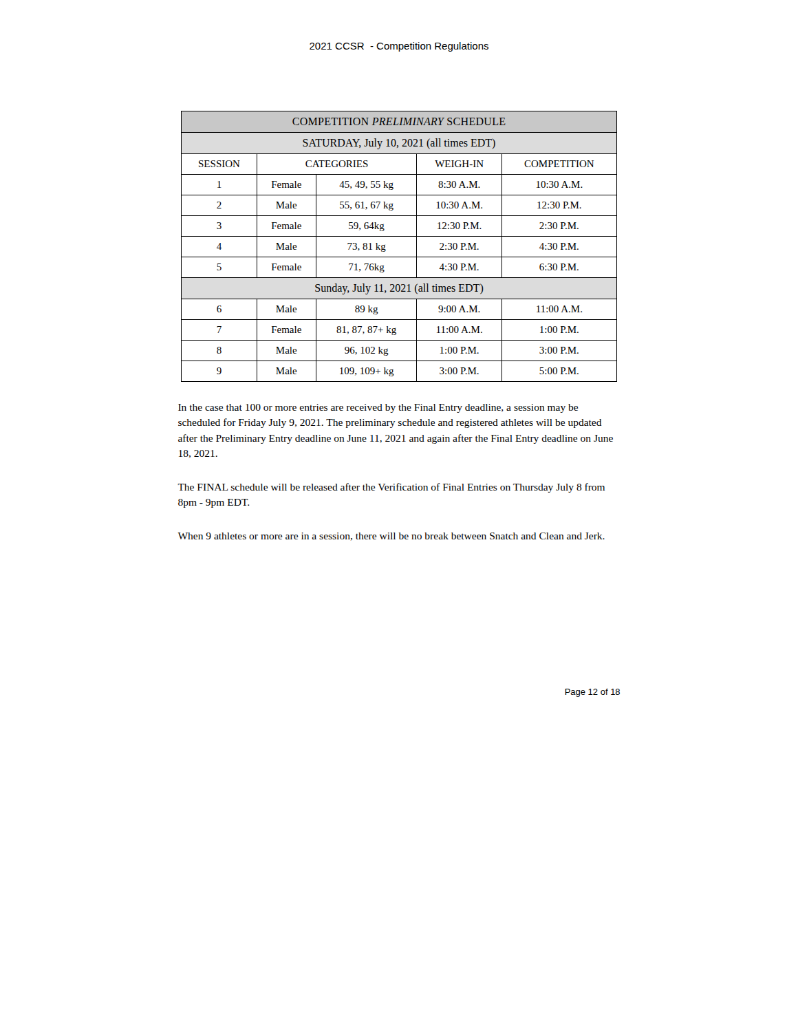2021 CCSR - Competition Regulations
| COMPETITION PRELIMINARY SCHEDULE |
| SATURDAY, July 10, 2021 (all times EDT) |
| SESSION | CATEGORIES | WEIGH-IN | COMPETITION |
| 1 | Female | 45, 49, 55 kg | 8:30 A.M. | 10:30 A.M. |
| 2 | Male | 55, 61, 67 kg | 10:30 A.M. | 12:30 P.M. |
| 3 | Female | 59, 64kg | 12:30 P.M. | 2:30 P.M. |
| 4 | Male | 73, 81 kg | 2:30 P.M. | 4:30 P.M. |
| 5 | Female | 71, 76kg | 4:30 P.M. | 6:30 P.M. |
| Sunday, July 11, 2021 (all times EDT) |
| 6 | Male | 89 kg | 9:00 A.M. | 11:00 A.M. |
| 7 | Female | 81, 87, 87+ kg | 11:00 A.M. | 1:00 P.M. |
| 8 | Male | 96, 102 kg | 1:00 P.M. | 3:00 P.M. |
| 9 | Male | 109, 109+ kg | 3:00 P.M. | 5:00 P.M. |
In the case that 100 or more entries are received by the Final Entry deadline, a session may be scheduled for Friday July 9, 2021. The preliminary schedule and registered athletes will be updated after the Preliminary Entry deadline on June 11, 2021 and again after the Final Entry deadline on June 18, 2021.
The FINAL schedule will be released after the Verification of Final Entries on Thursday July 8 from 8pm - 9pm EDT.
When 9 athletes or more are in a session, there will be no break between Snatch and Clean and Jerk.
Page 12 of 18